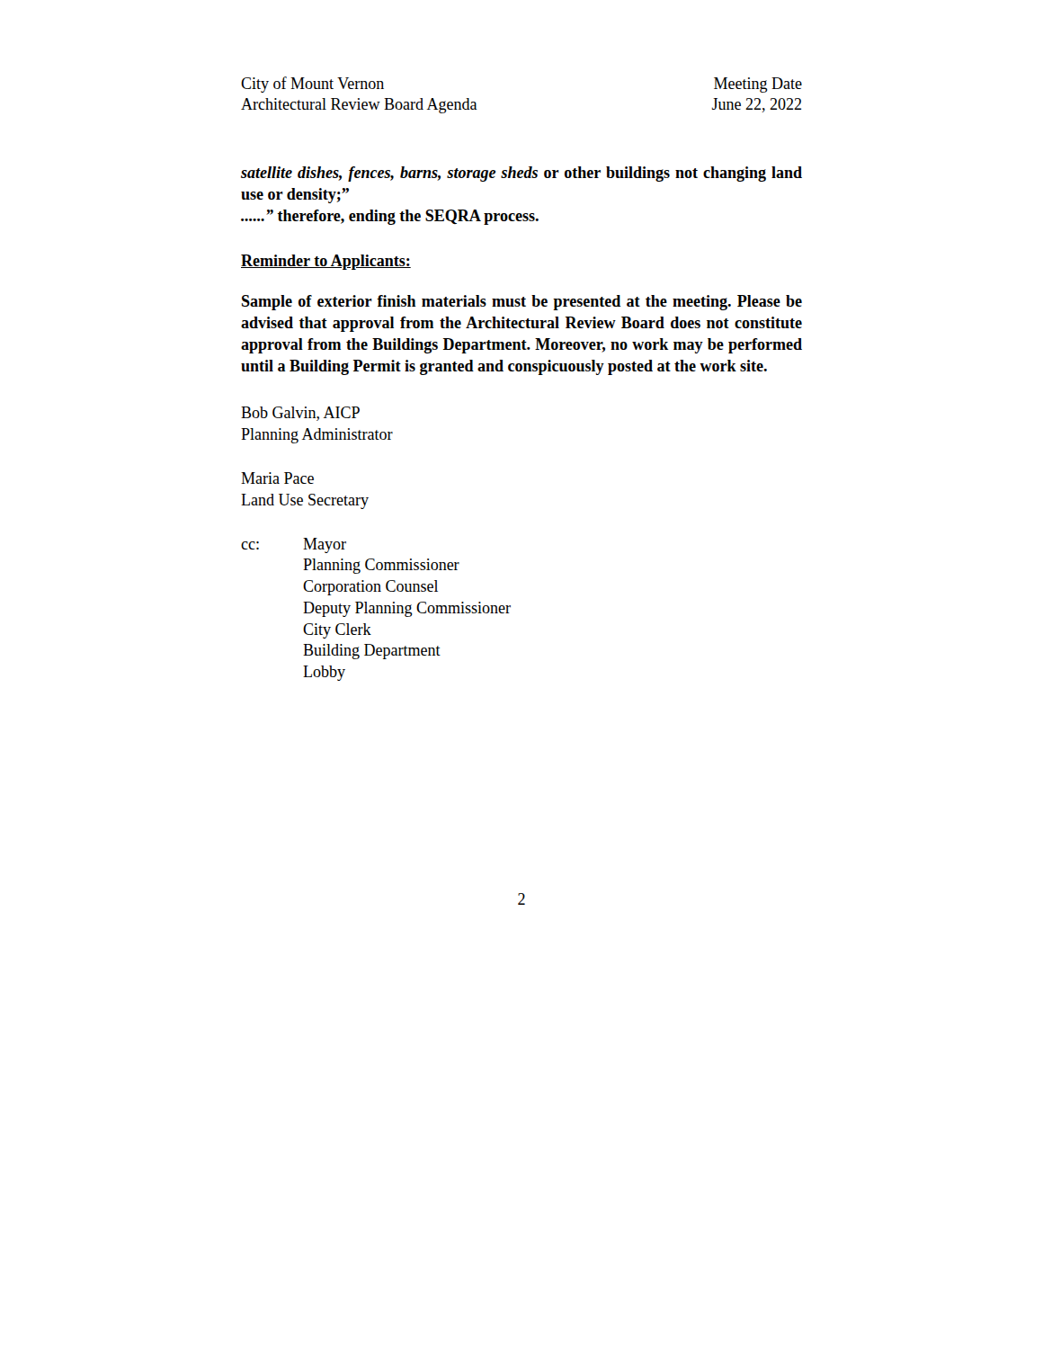| City of Mount Vernon | Meeting Date |
| Architectural Review Board Agenda | June 22, 2022 |
satellite dishes, fences, barns, storage sheds or other buildings not changing land use or density;”
......” therefore, ending the SEQRA process.
Reminder to Applicants:
Sample of exterior finish materials must be presented at the meeting. Please be advised that approval from the Architectural Review Board does not constitute approval from the Buildings Department. Moreover, no work may be performed until a Building Permit is granted and conspicuously posted at the work site.
Bob Galvin, AICP
Planning Administrator
Maria Pace
Land Use Secretary
| cc: | Mayor |
| | Planning Commissioner |
| | Corporation Counsel |
| | Deputy Planning Commissioner |
| | City Clerk |
| | Building Department |
| | Lobby |
2